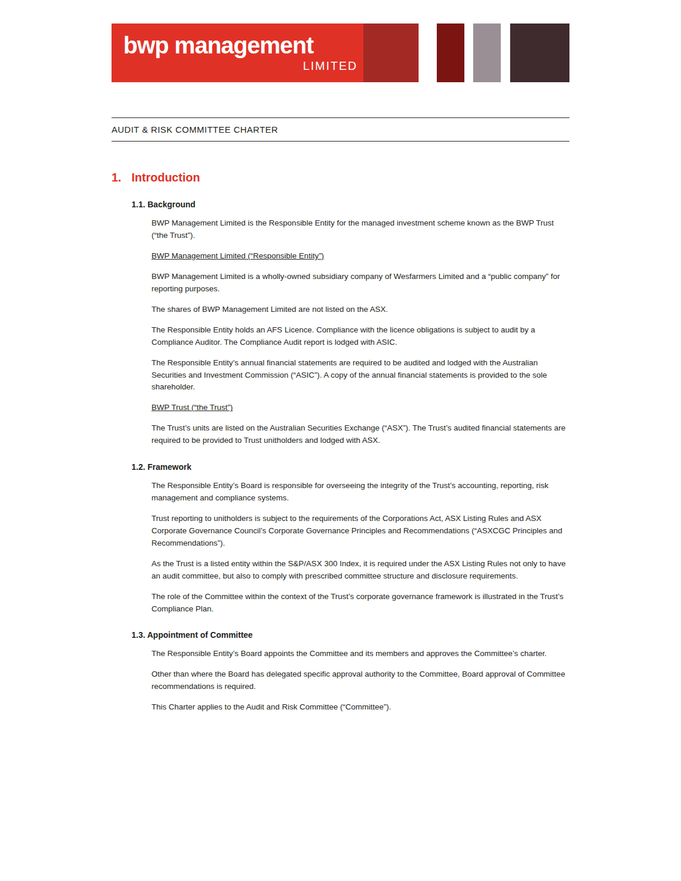bwp management
LIMITED
AUDIT & RISK COMMITTEE CHARTER
1. Introduction
1.1. Background
BWP Management Limited is the Responsible Entity for the managed investment scheme known as the BWP Trust (“the Trust”).
BWP Management Limited (“Responsible Entity”)
BWP Management Limited is a wholly-owned subsidiary company of Wesfarmers Limited and a “public company” for reporting purposes.
The shares of BWP Management Limited are not listed on the ASX.
The Responsible Entity holds an AFS Licence. Compliance with the licence obligations is subject to audit by a Compliance Auditor. The Compliance Audit report is lodged with ASIC.
The Responsible Entity’s annual financial statements are required to be audited and lodged with the Australian Securities and Investment Commission (“ASIC”). A copy of the annual financial statements is provided to the sole shareholder.
BWP Trust (“the Trust”)
The Trust’s units are listed on the Australian Securities Exchange (“ASX”). The Trust’s audited financial statements are required to be provided to Trust unitholders and lodged with ASX.
1.2. Framework
The Responsible Entity’s Board is responsible for overseeing the integrity of the Trust’s accounting, reporting, risk management and compliance systems.
Trust reporting to unitholders is subject to the requirements of the Corporations Act, ASX Listing Rules and ASX Corporate Governance Council’s Corporate Governance Principles and Recommendations (“ASXCGC Principles and Recommendations”).
As the Trust is a listed entity within the S&P/ASX 300 Index, it is required under the ASX Listing Rules not only to have an audit committee, but also to comply with prescribed committee structure and disclosure requirements.
The role of the Committee within the context of the Trust’s corporate governance framework is illustrated in the Trust’s Compliance Plan.
1.3. Appointment of Committee
The Responsible Entity’s Board appoints the Committee and its members and approves the Committee’s charter.
Other than where the Board has delegated specific approval authority to the Committee, Board approval of Committee recommendations is required.
This Charter applies to the Audit and Risk Committee (“Committee”).